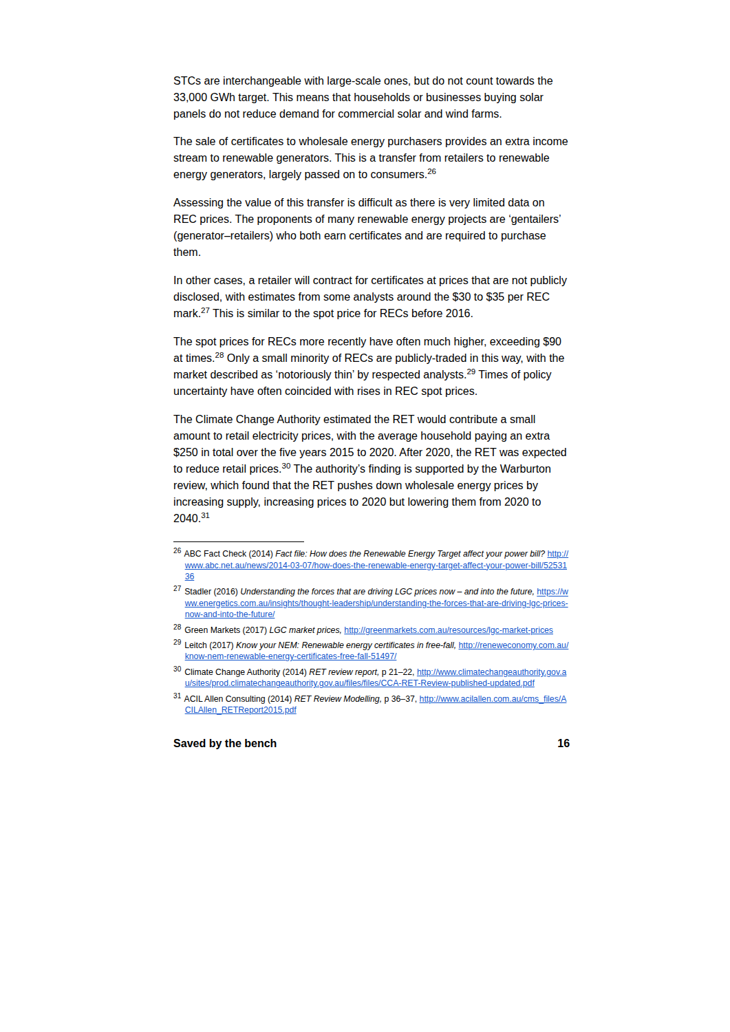STCs are interchangeable with large-scale ones, but do not count towards the 33,000 GWh target. This means that households or businesses buying solar panels do not reduce demand for commercial solar and wind farms.
The sale of certificates to wholesale energy purchasers provides an extra income stream to renewable generators. This is a transfer from retailers to renewable energy generators, largely passed on to consumers.26
Assessing the value of this transfer is difficult as there is very limited data on REC prices. The proponents of many renewable energy projects are ‘gentailers’ (generator–retailers) who both earn certificates and are required to purchase them.
In other cases, a retailer will contract for certificates at prices that are not publicly disclosed, with estimates from some analysts around the $30 to $35 per REC mark.27 This is similar to the spot price for RECs before 2016.
The spot prices for RECs more recently have often much higher, exceeding $90 at times.28 Only a small minority of RECs are publicly-traded in this way, with the market described as ‘notoriously thin’ by respected analysts.29 Times of policy uncertainty have often coincided with rises in REC spot prices.
The Climate Change Authority estimated the RET would contribute a small amount to retail electricity prices, with the average household paying an extra $250 in total over the five years 2015 to 2020. After 2020, the RET was expected to reduce retail prices.30 The authority’s finding is supported by the Warburton review, which found that the RET pushes down wholesale energy prices by increasing supply, increasing prices to 2020 but lowering them from 2020 to 2040.31
26 ABC Fact Check (2014) Fact file: How does the Renewable Energy Target affect your power bill? http://www.abc.net.au/news/2014-03-07/how-does-the-renewable-energy-target-affect-your-power-bill/5253136
27 Stadler (2016) Understanding the forces that are driving LGC prices now – and into the future, https://www.energetics.com.au/insights/thought-leadership/understanding-the-forces-that-are-driving-lgc-prices-now-and-into-the-future/
28 Green Markets (2017) LGC market prices, http://greenmarkets.com.au/resources/lgc-market-prices
29 Leitch (2017) Know your NEM: Renewable energy certificates in free-fall, http://reneweconomy.com.au/know-nem-renewable-energy-certificates-free-fall-51497/
30 Climate Change Authority (2014) RET review report, p 21–22, http://www.climatechangeauthority.gov.au/sites/prod.climatechangeauthority.gov.au/files/files/CCA-RET-Review-published-updated.pdf
31 ACIL Allen Consulting (2014) RET Review Modelling, p 36–37, http://www.acilallen.com.au/cms_files/ACILAllen_RETReport2015.pdf
Saved by the bench 16